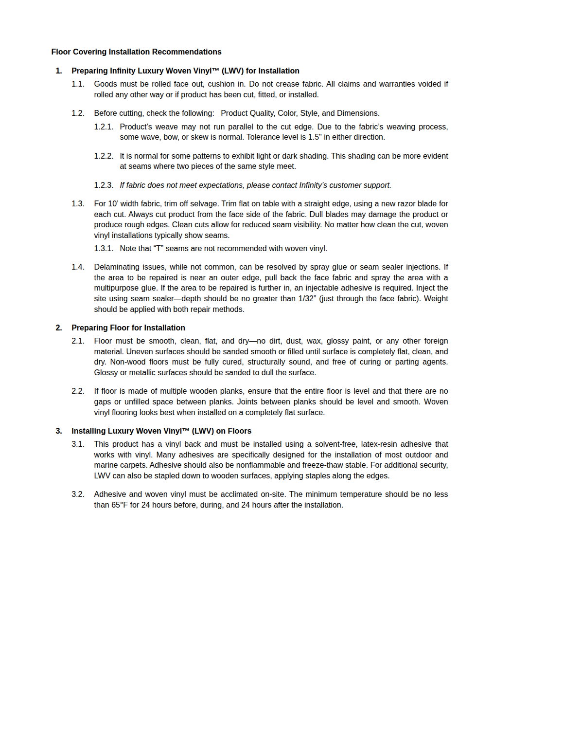Floor Covering Installation Recommendations
1. Preparing Infinity Luxury Woven Vinyl™ (LWV) for Installation
1.1. Goods must be rolled face out, cushion in. Do not crease fabric. All claims and warranties voided if rolled any other way or if product has been cut, fitted, or installed.
1.2. Before cutting, check the following: Product Quality, Color, Style, and Dimensions.
1.2.1. Product’s weave may not run parallel to the cut edge. Due to the fabric’s weaving process, some wave, bow, or skew is normal. Tolerance level is 1.5" in either direction.
1.2.2. It is normal for some patterns to exhibit light or dark shading. This shading can be more evident at seams where two pieces of the same style meet.
1.2.3. If fabric does not meet expectations, please contact Infinity’s customer support.
1.3. For 10’ width fabric, trim off selvage. Trim flat on table with a straight edge, using a new razor blade for each cut. Always cut product from the face side of the fabric. Dull blades may damage the product or produce rough edges. Clean cuts allow for reduced seam visibility. No matter how clean the cut, woven vinyl installations typically show seams.
1.3.1. Note that “T” seams are not recommended with woven vinyl.
1.4. Delaminating issues, while not common, can be resolved by spray glue or seam sealer injections. If the area to be repaired is near an outer edge, pull back the face fabric and spray the area with a multipurpose glue. If the area to be repaired is further in, an injectable adhesive is required. Inject the site using seam sealer—depth should be no greater than 1/32” (just through the face fabric). Weight should be applied with both repair methods.
2. Preparing Floor for Installation
2.1. Floor must be smooth, clean, flat, and dry—no dirt, dust, wax, glossy paint, or any other foreign material. Uneven surfaces should be sanded smooth or filled until surface is completely flat, clean, and dry. Non-wood floors must be fully cured, structurally sound, and free of curing or parting agents. Glossy or metallic surfaces should be sanded to dull the surface.
2.2. If floor is made of multiple wooden planks, ensure that the entire floor is level and that there are no gaps or unfilled space between planks. Joints between planks should be level and smooth. Woven vinyl flooring looks best when installed on a completely flat surface.
3. Installing Luxury Woven Vinyl™ (LWV) on Floors
3.1. This product has a vinyl back and must be installed using a solvent-free, latex-resin adhesive that works with vinyl. Many adhesives are specifically designed for the installation of most outdoor and marine carpets. Adhesive should also be nonflammable and freeze-thaw stable. For additional security, LWV can also be stapled down to wooden surfaces, applying staples along the edges.
3.2. Adhesive and woven vinyl must be acclimated on-site. The minimum temperature should be no less than 65°F for 24 hours before, during, and 24 hours after the installation.